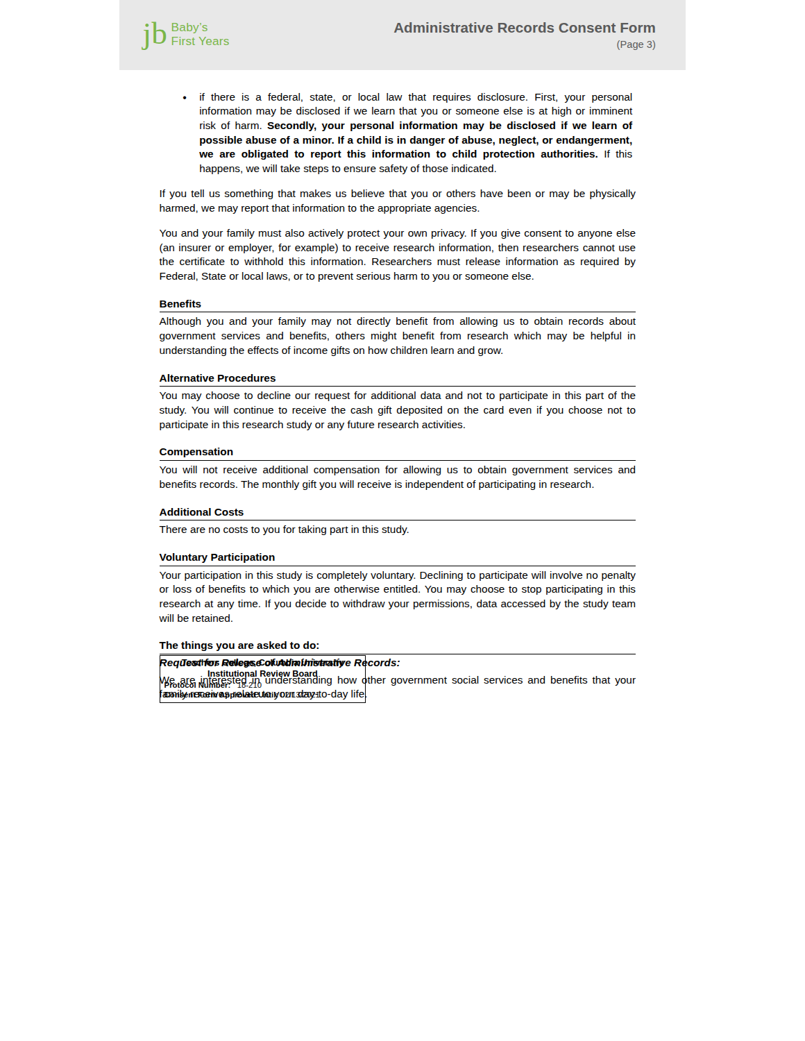jb Baby’s
First Years
Administrative Records Consent Form
(Page 3)
if there is a federal, state, or local law that requires disclosure. First, your personal information may be disclosed if we learn that you or someone else is at high or imminent risk of harm. Secondly, your personal information may be disclosed if we learn of possible abuse of a minor. If a child is in danger of abuse, neglect, or endangerment, we are obligated to report this information to child protection authorities. If this happens, we will take steps to ensure safety of those indicated.
If you tell us something that makes us believe that you or others have been or may be physically harmed, we may report that information to the appropriate agencies.
You and your family must also actively protect your own privacy. If you give consent to anyone else (an insurer or employer, for example) to receive research information, then researchers cannot use the certificate to withhold this information. Researchers must release information as required by Federal, State or local laws, or to prevent serious harm to you or someone else.
Benefits
Although you and your family may not directly benefit from allowing us to obtain records about government services and benefits, others might benefit from research which may be helpful in understanding the effects of income gifts on how children learn and grow.
Alternative Procedures
You may choose to decline our request for additional data and not to participate in this part of the study. You will continue to receive the cash gift deposited on the card even if you choose not to participate in this research study or any future research activities.
Compensation
You will not receive additional compensation for allowing us to obtain government services and benefits records. The monthly gift you will receive is independent of participating in research.
Additional Costs
There are no costs to you for taking part in this study.
Voluntary Participation
Your participation in this study is completely voluntary. Declining to participate will involve no penalty or loss of benefits to which you are otherwise entitled. You may choose to stop participating in this research at any time. If you decide to withdraw your permissions, data accessed by the study team will be retained.
The things you are asked to do:
Request for Release of Administrative Records:
We are interested in understanding how other government social services and benefits that your family receives relate to your day-to-day life.
Teachers College, Columbia University
Institutional Review Board
Protocol Number: 18-210
Consent Form Approved Until: 02/13/2021